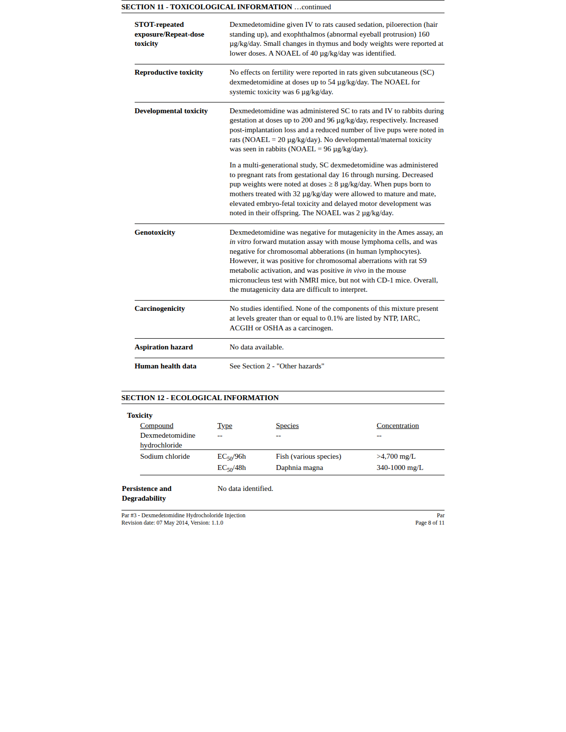SECTION 11 - TOXICOLOGICAL INFORMATION …continued
| STOT-repeated exposure/Repeat-dose toxicity | Dexmedetomidine given IV to rats caused sedation, piloerection (hair standing up), and exophthalmos (abnormal eyeball protrusion) 160 µg/kg/day. Small changes in thymus and body weights were reported at lower doses. A NOAEL of 40 µg/kg/day was identified. |
| Reproductive toxicity | No effects on fertility were reported in rats given subcutaneous (SC) dexmedetomidine at doses up to 54 µg/kg/day. The NOAEL for systemic toxicity was 6 µg/kg/day. |
| Developmental toxicity | Dexmedetomidine was administered SC to rats and IV to rabbits during gestation at doses up to 200 and 96 µg/kg/day, respectively. Increased post-implantation loss and a reduced number of live pups were noted in rats (NOAEL = 20 µg/kg/day). No developmental/maternal toxicity was seen in rabbits (NOAEL = 96 µg/kg/day). In a multi-generational study, SC dexmedetomidine was administered to pregnant rats from gestational day 16 through nursing. Decreased pup weights were noted at doses ≥ 8 µg/kg/day. When pups born to mothers treated with 32 µg/kg/day were allowed to mature and mate, elevated embryo-fetal toxicity and delayed motor development was noted in their offspring. The NOAEL was 2 µg/kg/day. |
| Genotoxicity | Dexmedetomidine was negative for mutagenicity in the Ames assay, an in vitro forward mutation assay with mouse lymphoma cells, and was negative for chromosomal abberations (in human lymphocytes). However, it was positive for chromosomal aberrations with rat S9 metabolic activation, and was positive in vivo in the mouse micronucleus test with NMRI mice, but not with CD-1 mice. Overall, the mutagenicity data are difficult to interpret. |
| Carcinogenicity | No studies identified. None of the components of this mixture present at levels greater than or equal to 0.1% are listed by NTP, IARC, ACGIH or OSHA as a carcinogen. |
| Aspiration hazard | No data available. |
| Human health data | See Section 2 - "Other hazards" |
SECTION 12 - ECOLOGICAL INFORMATION
Toxicity
| Compound | Type | Species | Concentration |
| --- | --- | --- | --- |
| Dexmedetomidine hydrochloride | -- | -- | -- |
| Sodium chloride | EC 50 /96h | Fish (various species) | >4,700 mg/L |
| | EC 50 /48h | Daphnia magna | 340-1000 mg/L |
| Persistence and Degradability | No data identified. |
Par #3 - Dexmedetomidine Hydrocholoride Injection Par
Revision date: 07 May 2014, Version: 1.1.0 Page 8 of 11